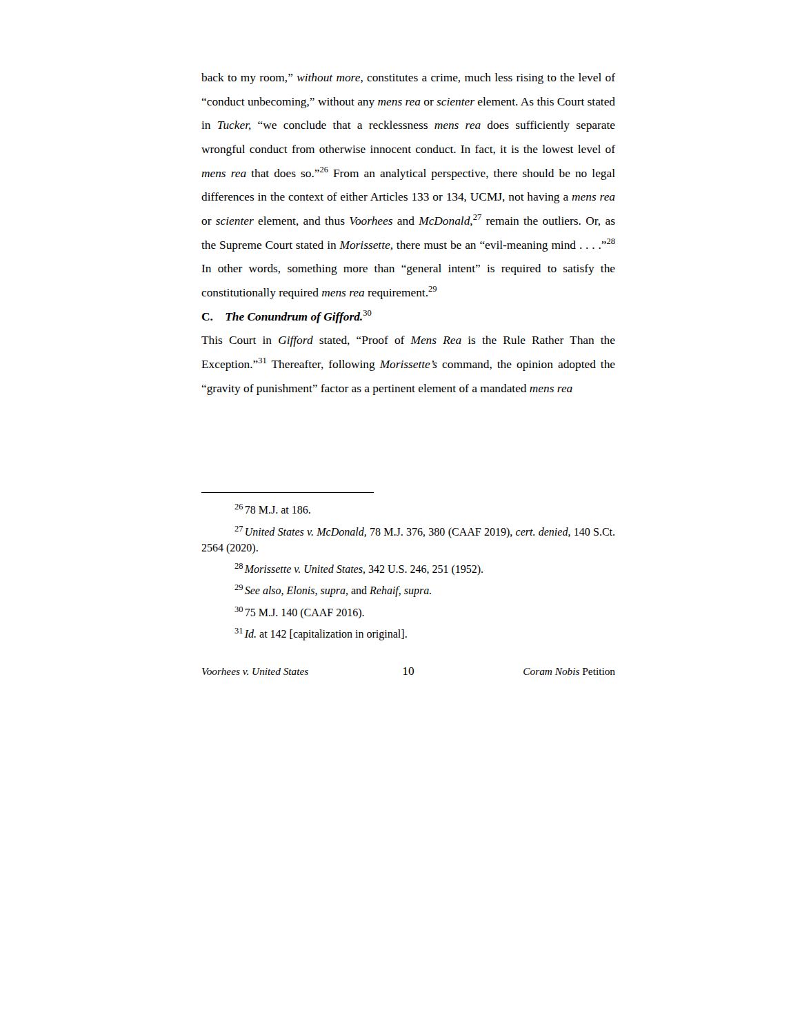back to my room,” without more, constitutes a crime, much less rising to the level of “conduct unbecoming,” without any mens rea or scienter element. As this Court stated in Tucker, “we conclude that a recklessness mens rea does sufficiently separate wrongful conduct from otherwise innocent conduct. In fact, it is the lowest level of mens rea that does so.”26 From an analytical perspective, there should be no legal differences in the context of either Articles 133 or 134, UCMJ, not having a mens rea or scienter element, and thus Voorhees and McDonald,27 remain the outliers. Or, as the Supreme Court stated in Morissette, there must be an “evil-meaning mind . . . .”28 In other words, something more than “general intent” is required to satisfy the constitutionally required mens rea requirement.29
C. The Conundrum of Gifford.30
This Court in Gifford stated, “Proof of Mens Rea is the Rule Rather Than the Exception.”31 Thereafter, following Morissette’s command, the opinion adopted the “gravity of punishment” factor as a pertinent element of a mandated mens rea
2678 M.J. at 186.
27 United States v. McDonald, 78 M.J. 376, 380 (CAAF 2019), cert. denied, 140 S.Ct. 2564 (2020).
28 Morissette v. United States, 342 U.S. 246, 251 (1952).
29 See also, Elonis, supra, and Rehaif, supra.
3075 M.J. 140 (CAAF 2016).
31 Id. at 142 [capitalization in original].
Voorhees v. United States
10
Coram Nobis Petition